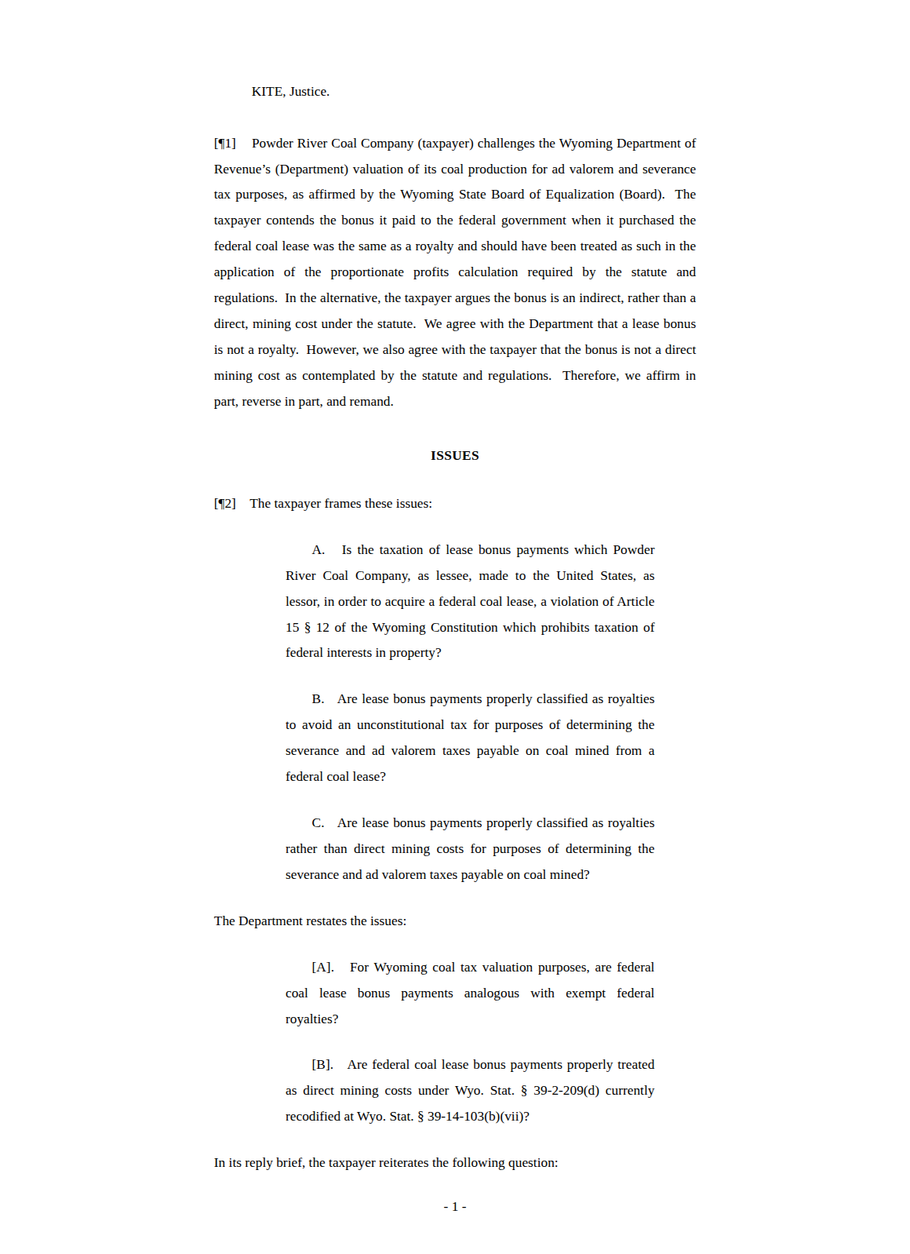KITE, Justice.
[¶1] Powder River Coal Company (taxpayer) challenges the Wyoming Department of Revenue’s (Department) valuation of its coal production for ad valorem and severance tax purposes, as affirmed by the Wyoming State Board of Equalization (Board). The taxpayer contends the bonus it paid to the federal government when it purchased the federal coal lease was the same as a royalty and should have been treated as such in the application of the proportionate profits calculation required by the statute and regulations. In the alternative, the taxpayer argues the bonus is an indirect, rather than a direct, mining cost under the statute. We agree with the Department that a lease bonus is not a royalty. However, we also agree with the taxpayer that the bonus is not a direct mining cost as contemplated by the statute and regulations. Therefore, we affirm in part, reverse in part, and remand.
ISSUES
[¶2] The taxpayer frames these issues:
A. Is the taxation of lease bonus payments which Powder River Coal Company, as lessee, made to the United States, as lessor, in order to acquire a federal coal lease, a violation of Article 15 § 12 of the Wyoming Constitution which prohibits taxation of federal interests in property?
B. Are lease bonus payments properly classified as royalties to avoid an unconstitutional tax for purposes of determining the severance and ad valorem taxes payable on coal mined from a federal coal lease?
C. Are lease bonus payments properly classified as royalties rather than direct mining costs for purposes of determining the severance and ad valorem taxes payable on coal mined?
The Department restates the issues:
[A]. For Wyoming coal tax valuation purposes, are federal coal lease bonus payments analogous with exempt federal royalties?
[B]. Are federal coal lease bonus payments properly treated as direct mining costs under Wyo. Stat. § 39-2-209(d) currently recodified at Wyo. Stat. § 39-14-103(b)(vii)?
In its reply brief, the taxpayer reiterates the following question:
- 1 -